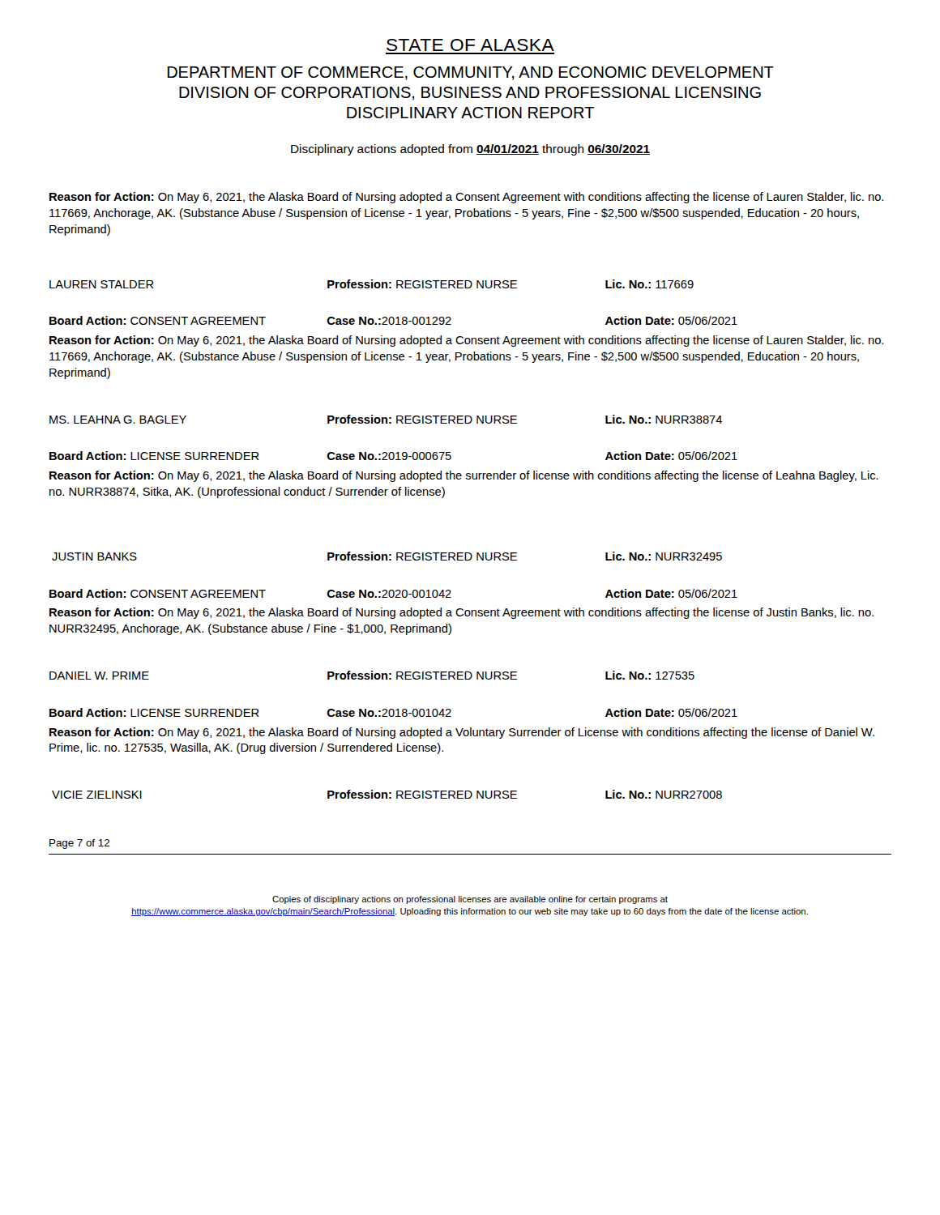STATE OF ALASKA
DEPARTMENT OF COMMERCE, COMMUNITY, AND ECONOMIC DEVELOPMENT
DIVISION OF CORPORATIONS, BUSINESS AND PROFESSIONAL LICENSING
DISCIPLINARY ACTION REPORT
Disciplinary actions adopted from 04/01/2021 through 06/30/2021
Reason for Action: On May 6, 2021, the Alaska Board of Nursing adopted a Consent Agreement with conditions affecting the license of Lauren Stalder, lic. no. 117669, Anchorage, AK. (Substance Abuse / Suspension of License - 1 year, Probations - 5 years, Fine - $2,500 w/$500 suspended, Education - 20 hours, Reprimand)
| LAUREN STALDER | Profession: REGISTERED NURSE | Lic. No.: 117669 |
| Board Action: CONSENT AGREEMENT | Case No.: 2018-001292 | Action Date: 05/06/2021 |
Reason for Action: On May 6, 2021, the Alaska Board of Nursing adopted a Consent Agreement with conditions affecting the license of Lauren Stalder, lic. no. 117669, Anchorage, AK. (Substance Abuse / Suspension of License - 1 year, Probations - 5 years, Fine - $2,500 w/$500 suspended, Education - 20 hours, Reprimand)
| MS. LEAHNA G. BAGLEY | Profession: REGISTERED NURSE | Lic. No.: NURR38874 |
| Board Action: LICENSE SURRENDER | Case No.: 2019-000675 | Action Date: 05/06/2021 |
Reason for Action: On May 6, 2021, the Alaska Board of Nursing adopted the surrender of license with conditions affecting the license of Leahna Bagley, Lic. no. NURR38874, Sitka, AK. (Unprofessional conduct / Surrender of license)
| JUSTIN BANKS | Profession: REGISTERED NURSE | Lic. No.: NURR32495 |
| Board Action: CONSENT AGREEMENT | Case No.: 2020-001042 | Action Date: 05/06/2021 |
Reason for Action: On May 6, 2021, the Alaska Board of Nursing adopted a Consent Agreement with conditions affecting the license of Justin Banks, lic. no. NURR32495, Anchorage, AK. (Substance abuse / Fine - $1,000, Reprimand)
| DANIEL W. PRIME | Profession: REGISTERED NURSE | Lic. No.: 127535 |
| Board Action: LICENSE SURRENDER | Case No.: 2018-001042 | Action Date: 05/06/2021 |
Reason for Action: On May 6, 2021, the Alaska Board of Nursing adopted a Voluntary Surrender of License with conditions affecting the license of Daniel W. Prime, lic. no. 127535, Wasilla, AK. (Drug diversion / Surrendered License).
| VICIE ZIELINSKI | Profession: REGISTERED NURSE | Lic. No.: NURR27008 |
Page 7 of 12
Copies of disciplinary actions on professional licenses are available online for certain programs at
https://www.commerce.alaska.gov/cbp/main/Search/Professional. Uploading this information to our web site may take up to 60 days from the date of the license action.